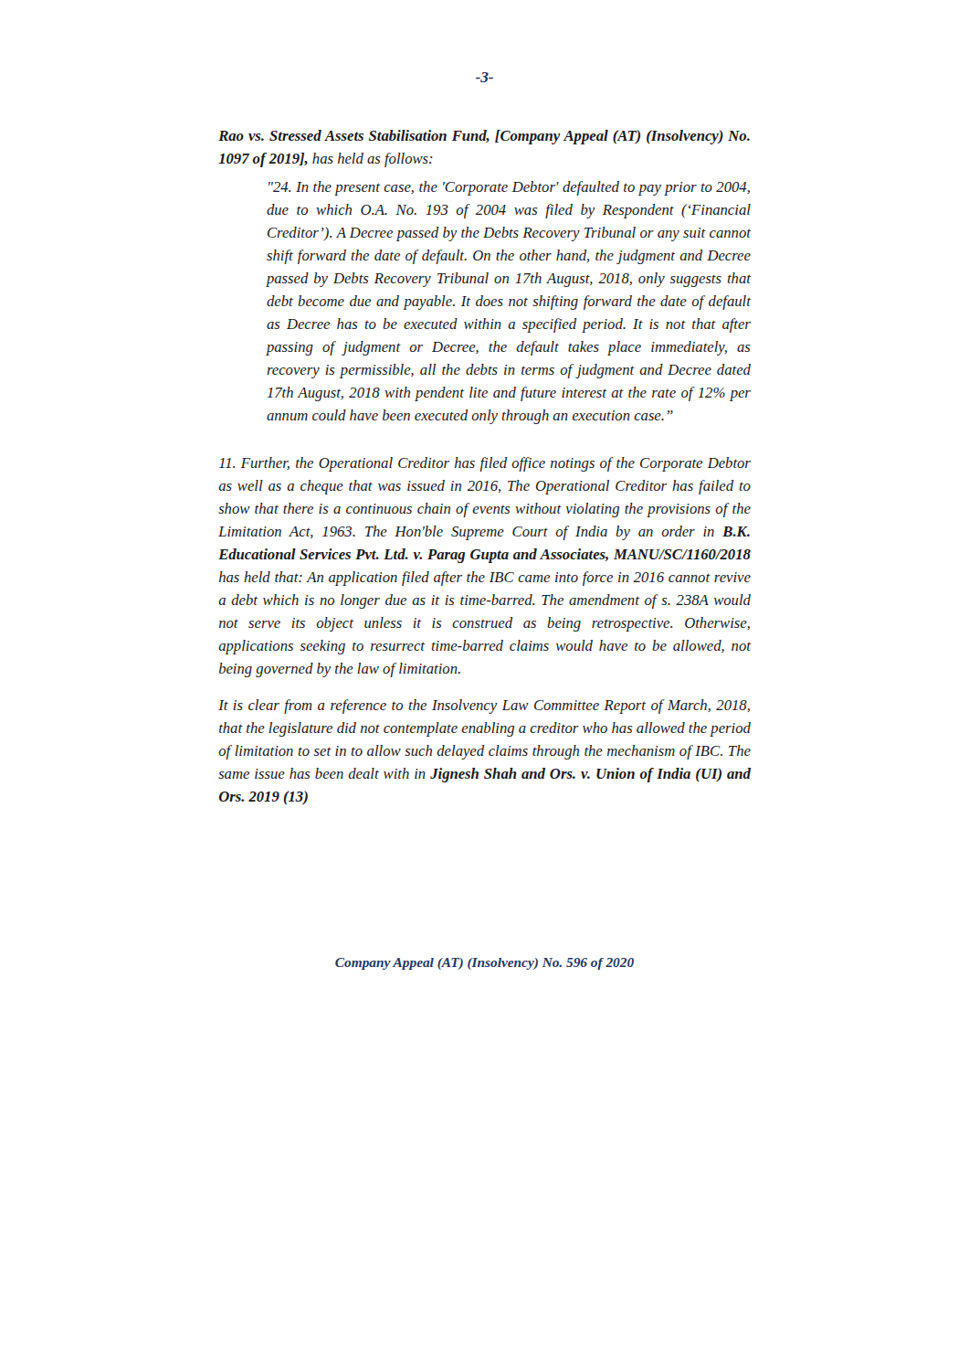-3-
Rao vs. Stressed Assets Stabilisation Fund, [Company Appeal (AT) (Insolvency) No. 1097 of 2019], has held as follows:
"24. In the present case, the 'Corporate Debtor' defaulted to pay prior to 2004, due to which O.A. No. 193 of 2004 was filed by Respondent (‘Financial Creditor’). A Decree passed by the Debts Recovery Tribunal or any suit cannot shift forward the date of default. On the other hand, the judgment and Decree passed by Debts Recovery Tribunal on 17th August, 2018, only suggests that debt become due and payable. It does not shifting forward the date of default as Decree has to be executed within a specified period. It is not that after passing of judgment or Decree, the default takes place immediately, as recovery is permissible, all the debts in terms of judgment and Decree dated 17th August, 2018 with pendent lite and future interest at the rate of 12% per annum could have been executed only through an execution case.”
11. Further, the Operational Creditor has filed office notings of the Corporate Debtor as well as a cheque that was issued in 2016, The Operational Creditor has failed to show that there is a continuous chain of events without violating the provisions of the Limitation Act, 1963. The Hon'ble Supreme Court of India by an order in B.K. Educational Services Pvt. Ltd. v. Parag Gupta and Associates, MANU/SC/1160/2018 has held that: An application filed after the IBC came into force in 2016 cannot revive a debt which is no longer due as it is time-barred. The amendment of s. 238A would not serve its object unless it is construed as being retrospective. Otherwise, applications seeking to resurrect time-barred claims would have to be allowed, not being governed by the law of limitation.
It is clear from a reference to the Insolvency Law Committee Report of March, 2018, that the legislature did not contemplate enabling a creditor who has allowed the period of limitation to set in to allow such delayed claims through the mechanism of IBC. The same issue has been dealt with in Jignesh Shah and Ors. v. Union of India (UI) and Ors. 2019 (13)
Company Appeal (AT) (Insolvency) No. 596 of 2020